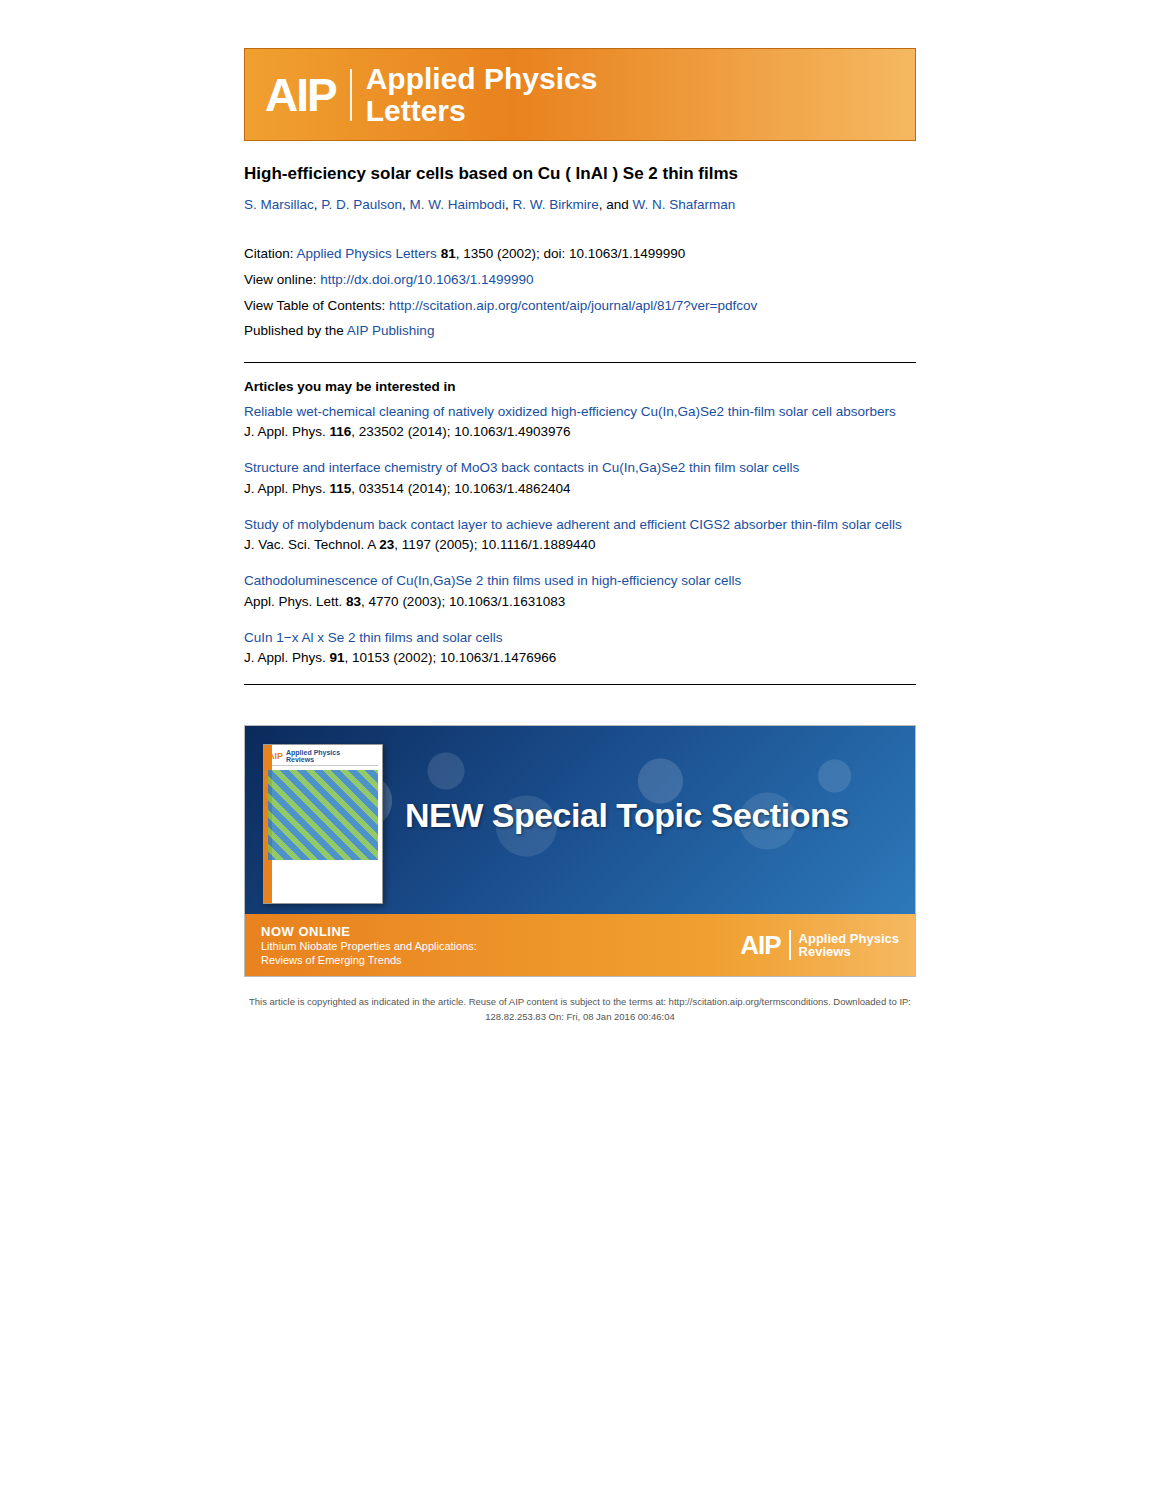AIP
Applied Physics
Letters
High-efficiency solar cells based on Cu ( InAl ) Se 2 thin films
S. Marsillac, P. D. Paulson, M. W. Haimbodi, R. W. Birkmire, and W. N. Shafarman
Citation: Applied Physics Letters 81, 1350 (2002); doi: 10.1063/1.1499990
View online: http://dx.doi.org/10.1063/1.1499990
View Table of Contents: http://scitation.aip.org/content/aip/journal/apl/81/7?ver=pdfcov
Published by the AIP Publishing
Articles you may be interested in
Reliable wet-chemical cleaning of natively oxidized high-efficiency Cu(In,Ga)Se2 thin-film solar cell absorbers
J. Appl. Phys. 116, 233502 (2014); 10.1063/1.4903976
Structure and interface chemistry of MoO3 back contacts in Cu(In,Ga)Se2 thin film solar cells
J. Appl. Phys. 115, 033514 (2014); 10.1063/1.4862404
Study of molybdenum back contact layer to achieve adherent and efficient CIGS2 absorber thin-film solar cells
J. Vac. Sci. Technol. A 23, 1197 (2005); 10.1116/1.1889440
Cathodoluminescence of Cu(In,Ga)Se 2 thin films used in high-efficiency solar cells
Appl. Phys. Lett. 83, 4770 (2003); 10.1063/1.1631083
CuIn 1−x Al x Se 2 thin films and solar cells
J. Appl. Phys. 91, 10153 (2002); 10.1063/1.1476966
AIP
Applied Physics
Reviews
NEW Special Topic Sections
NOW ONLINE
Lithium Niobate Properties and Applications:
Reviews of Emerging Trends
AIP
Applied Physics
Reviews
This article is copyrighted as indicated in the article. Reuse of AIP content is subject to the terms at: http://scitation.aip.org/termsconditions. Downloaded to IP:
128.82.253.83 On: Fri, 08 Jan 2016 00:46:04